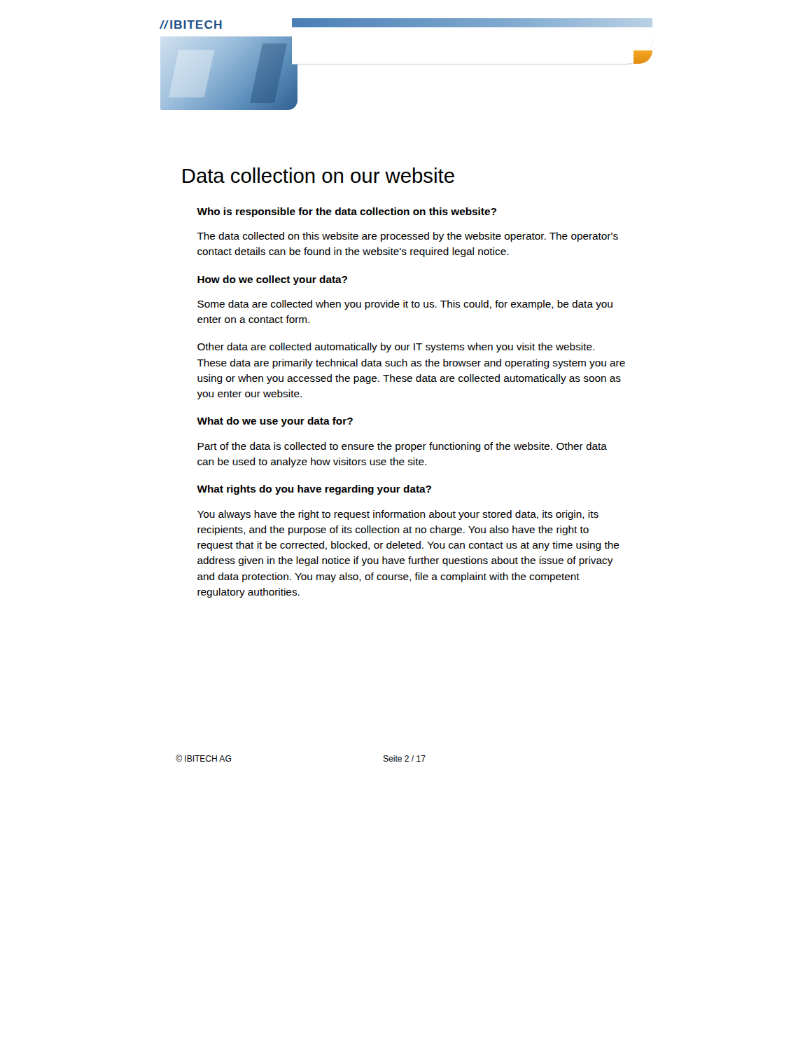//IBITECH
Data collection on our website
Who is responsible for the data collection on this website?
The data collected on this website are processed by the website operator. The operator's contact details can be found in the website's required legal notice.
How do we collect your data?
Some data are collected when you provide it to us. This could, for example, be data you enter on a contact form.
Other data are collected automatically by our IT systems when you visit the website. These data are primarily technical data such as the browser and operating system you are using or when you accessed the page. These data are collected automatically as soon as you enter our website.
What do we use your data for?
Part of the data is collected to ensure the proper functioning of the website. Other data can be used to analyze how visitors use the site.
What rights do you have regarding your data?
You always have the right to request information about your stored data, its origin, its recipients, and the purpose of its collection at no charge. You also have the right to request that it be corrected, blocked, or deleted. You can contact us at any time using the address given in the legal notice if you have further questions about the issue of privacy and data protection. You may also, of course, file a complaint with the competent regulatory authorities.
© IBITECH AG
Seite 2 / 17